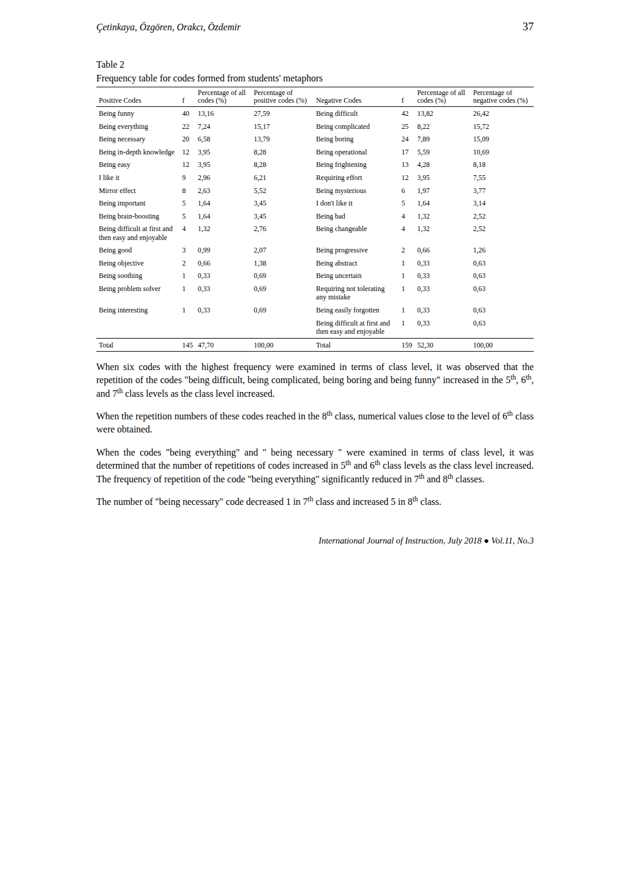Çetinkaya, Özgören, Orakcı, Özdemir 37
Table 2 Frequency table for codes formed from students' metaphors
| Positive Codes | f | Percentage of all codes (%) | Percentage of positive codes (%) | Negative Codes | f | Percentage of all codes (%) | Percentage of negative codes (%) |
| --- | --- | --- | --- | --- | --- | --- | --- |
| Being funny | 40 | 13,16 | 27,59 | Being difficult | 42 | 13,82 | 26,42 |
| Being everything | 22 | 7,24 | 15,17 | Being complicated | 25 | 8,22 | 15,72 |
| Being necessary | 20 | 6,58 | 13,79 | Being boring | 24 | 7,89 | 15,09 |
| Being in-depth knowledge | 12 | 3,95 | 8,28 | Being operational | 17 | 5,59 | 10,69 |
| Being easy | 12 | 3,95 | 8,28 | Being frightening | 13 | 4,28 | 8,18 |
| I like it | 9 | 2,96 | 6,21 | Requiring effort | 12 | 3,95 | 7,55 |
| Mirror effect | 8 | 2,63 | 5,52 | Being mysterious | 6 | 1,97 | 3,77 |
| Being important | 5 | 1,64 | 3,45 | I don't like it | 5 | 1,64 | 3,14 |
| Being brain-boosting | 5 | 1,64 | 3,45 | Being bad | 4 | 1,32 | 2,52 |
| Being difficult at first and then easy and enjoyable | 4 | 1,32 | 2,76 | Being changeable | 4 | 1,32 | 2,52 |
| Being good | 3 | 0,99 | 2,07 | Being progressive | 2 | 0,66 | 1,26 |
| Being objective | 2 | 0,66 | 1,38 | Being abstract | 1 | 0,33 | 0,63 |
| Being soothing | 1 | 0,33 | 0,69 | Being uncertain | 1 | 0,33 | 0,63 |
| Being problem solver | 1 | 0,33 | 0,69 | Requiring not tolerating any mistake | 1 | 0,33 | 0,63 |
| Being interesting | 1 | 0,33 | 0,69 | Being easily forgotten | 1 | 0,33 | 0,63 |
| | | | | Being difficult at first and then easy and enjoyable | 1 | 0,33 | 0,63 |
| Total | 145 | 47,70 | 100,00 | Total | 159 | 52,30 | 100,00 |
When six codes with the highest frequency were examined in terms of class level, it was observed that the repetition of the codes "being difficult, being complicated, being boring and being funny" increased in the 5th, 6th, and 7th class levels as the class level increased.
When the repetition numbers of these codes reached in the 8th class, numerical values close to the level of 6th class were obtained.
When the codes "being everything" and " being necessary " were examined in terms of class level, it was determined that the number of repetitions of codes increased in 5th and 6th class levels as the class level increased. The frequency of repetition of the code "being everything" significantly reduced in 7th and 8th classes.
The number of "being necessary" code decreased 1 in 7th class and increased 5 in 8th class.
International Journal of Instruction, July 2018 ● Vol.11, No.3